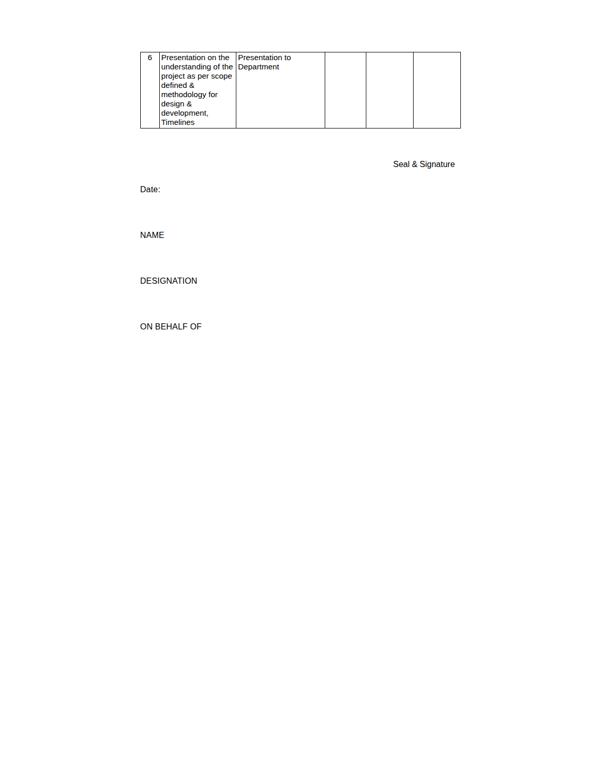| 6 | Presentation on the understanding of the project as per scope defined & methodology for design & development, Timelines | Presentation to Department | | | |
Seal & Signature
Date:
NAME
DESIGNATION
ON BEHALF OF